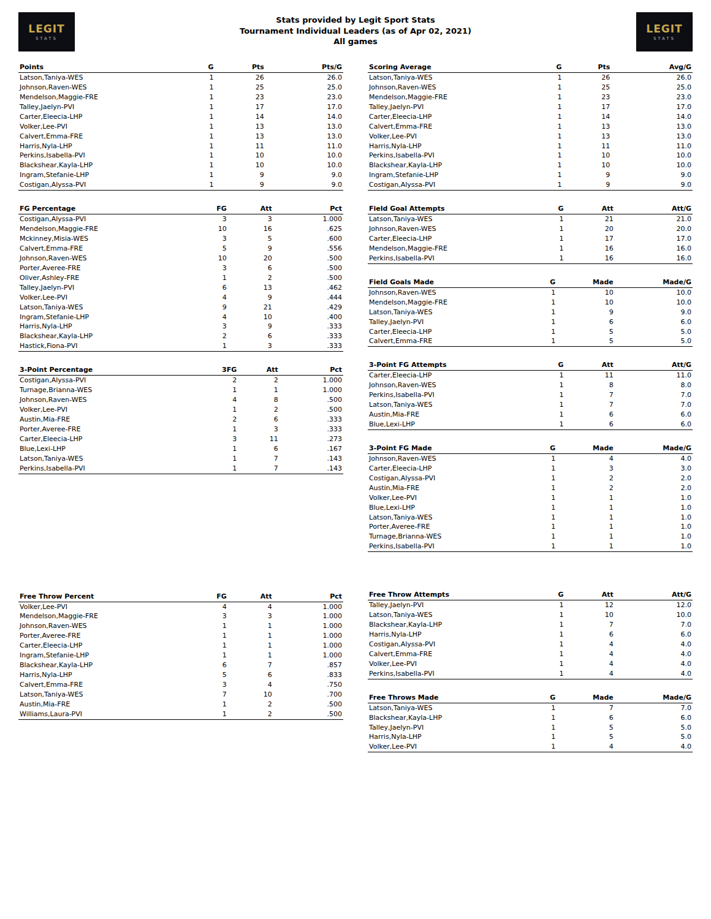LEGITSTATS
Stats provided by Legit Sport Stats
Tournament Individual Leaders (as of Apr 02, 2021)
All games
LEGITSTATS
| Points | G | Pts | Pts/G |
| --- | --- | --- | --- |
| Latson,Taniya-WES | 1 | 26 | 26.0 |
| Johnson,Raven-WES | 1 | 25 | 25.0 |
| Mendelson,Maggie-FRE | 1 | 23 | 23.0 |
| Talley,Jaelyn-PVI | 1 | 17 | 17.0 |
| Carter,Eleecia-LHP | 1 | 14 | 14.0 |
| Volker,Lee-PVI | 1 | 13 | 13.0 |
| Calvert,Emma-FRE | 1 | 13 | 13.0 |
| Harris,Nyla-LHP | 1 | 11 | 11.0 |
| Perkins,Isabella-PVI | 1 | 10 | 10.0 |
| Blackshear,Kayla-LHP | 1 | 10 | 10.0 |
| Ingram,Stefanie-LHP | 1 | 9 | 9.0 |
| Costigan,Alyssa-PVI | 1 | 9 | 9.0 |
| FG Percentage | FG | Att | Pct |
| --- | --- | --- | --- |
| Costigan,Alyssa-PVI | 3 | 3 | 1.000 |
| Mendelson,Maggie-FRE | 10 | 16 | .625 |
| Mckinney,Misia-WES | 3 | 5 | .600 |
| Calvert,Emma-FRE | 5 | 9 | .556 |
| Johnson,Raven-WES | 10 | 20 | .500 |
| Porter,Averee-FRE | 3 | 6 | .500 |
| Oliver,Ashley-FRE | 1 | 2 | .500 |
| Talley,Jaelyn-PVI | 6 | 13 | .462 |
| Volker,Lee-PVI | 4 | 9 | .444 |
| Latson,Taniya-WES | 9 | 21 | .429 |
| Ingram,Stefanie-LHP | 4 | 10 | .400 |
| Harris,Nyla-LHP | 3 | 9 | .333 |
| Blackshear,Kayla-LHP | 2 | 6 | .333 |
| Hastick,Fiona-PVI | 1 | 3 | .333 |
| 3-Point Percentage | 3FG | Att | Pct |
| --- | --- | --- | --- |
| Costigan,Alyssa-PVI | 2 | 2 | 1.000 |
| Turnage,Brianna-WES | 1 | 1 | 1.000 |
| Johnson,Raven-WES | 4 | 8 | .500 |
| Volker,Lee-PVI | 1 | 2 | .500 |
| Austin,Mia-FRE | 2 | 6 | .333 |
| Porter,Averee-FRE | 1 | 3 | .333 |
| Carter,Eleecia-LHP | 3 | 11 | .273 |
| Blue,Lexi-LHP | 1 | 6 | .167 |
| Latson,Taniya-WES | 1 | 7 | .143 |
| Perkins,Isabella-PVI | 1 | 7 | .143 |
| Free Throw Percent | FG | Att | Pct |
| --- | --- | --- | --- |
| Volker,Lee-PVI | 4 | 4 | 1.000 |
| Mendelson,Maggie-FRE | 3 | 3 | 1.000 |
| Johnson,Raven-WES | 1 | 1 | 1.000 |
| Porter,Averee-FRE | 1 | 1 | 1.000 |
| Carter,Eleecia-LHP | 1 | 1 | 1.000 |
| Ingram,Stefanie-LHP | 1 | 1 | 1.000 |
| Blackshear,Kayla-LHP | 6 | 7 | .857 |
| Harris,Nyla-LHP | 5 | 6 | .833 |
| Calvert,Emma-FRE | 3 | 4 | .750 |
| Latson,Taniya-WES | 7 | 10 | .700 |
| Austin,Mia-FRE | 1 | 2 | .500 |
| Williams,Laura-PVI | 1 | 2 | .500 |
| Scoring Average | G | Pts | Avg/G |
| --- | --- | --- | --- |
| Latson,Taniya-WES | 1 | 26 | 26.0 |
| Johnson,Raven-WES | 1 | 25 | 25.0 |
| Mendelson,Maggie-FRE | 1 | 23 | 23.0 |
| Talley,Jaelyn-PVI | 1 | 17 | 17.0 |
| Carter,Eleecia-LHP | 1 | 14 | 14.0 |
| Calvert,Emma-FRE | 1 | 13 | 13.0 |
| Volker,Lee-PVI | 1 | 13 | 13.0 |
| Harris,Nyla-LHP | 1 | 11 | 11.0 |
| Perkins,Isabella-PVI | 1 | 10 | 10.0 |
| Blackshear,Kayla-LHP | 1 | 10 | 10.0 |
| Ingram,Stefanie-LHP | 1 | 9 | 9.0 |
| Costigan,Alyssa-PVI | 1 | 9 | 9.0 |
| Field Goal Attempts | G | Att | Att/G |
| --- | --- | --- | --- |
| Latson,Taniya-WES | 1 | 21 | 21.0 |
| Johnson,Raven-WES | 1 | 20 | 20.0 |
| Carter,Eleecia-LHP | 1 | 17 | 17.0 |
| Mendelson,Maggie-FRE | 1 | 16 | 16.0 |
| Perkins,Isabella-PVI | 1 | 16 | 16.0 |
| Field Goals Made | G | Made | Made/G |
| --- | --- | --- | --- |
| Johnson,Raven-WES | 1 | 10 | 10.0 |
| Mendelson,Maggie-FRE | 1 | 10 | 10.0 |
| Latson,Taniya-WES | 1 | 9 | 9.0 |
| Talley,Jaelyn-PVI | 1 | 6 | 6.0 |
| Carter,Eleecia-LHP | 1 | 5 | 5.0 |
| Calvert,Emma-FRE | 1 | 5 | 5.0 |
| 3-Point FG Attempts | G | Att | Att/G |
| --- | --- | --- | --- |
| Carter,Eleecia-LHP | 1 | 11 | 11.0 |
| Johnson,Raven-WES | 1 | 8 | 8.0 |
| Perkins,Isabella-PVI | 1 | 7 | 7.0 |
| Latson,Taniya-WES | 1 | 7 | 7.0 |
| Austin,Mia-FRE | 1 | 6 | 6.0 |
| Blue,Lexi-LHP | 1 | 6 | 6.0 |
| 3-Point FG Made | G | Made | Made/G |
| --- | --- | --- | --- |
| Johnson,Raven-WES | 1 | 4 | 4.0 |
| Carter,Eleecia-LHP | 1 | 3 | 3.0 |
| Costigan,Alyssa-PVI | 1 | 2 | 2.0 |
| Austin,Mia-FRE | 1 | 2 | 2.0 |
| Volker,Lee-PVI | 1 | 1 | 1.0 |
| Blue,Lexi-LHP | 1 | 1 | 1.0 |
| Latson,Taniya-WES | 1 | 1 | 1.0 |
| Porter,Averee-FRE | 1 | 1 | 1.0 |
| Turnage,Brianna-WES | 1 | 1 | 1.0 |
| Perkins,Isabella-PVI | 1 | 1 | 1.0 |
| Free Throw Attempts | G | Att | Att/G |
| --- | --- | --- | --- |
| Talley,Jaelyn-PVI | 1 | 12 | 12.0 |
| Latson,Taniya-WES | 1 | 10 | 10.0 |
| Blackshear,Kayla-LHP | 1 | 7 | 7.0 |
| Harris,Nyla-LHP | 1 | 6 | 6.0 |
| Costigan,Alyssa-PVI | 1 | 4 | 4.0 |
| Calvert,Emma-FRE | 1 | 4 | 4.0 |
| Volker,Lee-PVI | 1 | 4 | 4.0 |
| Perkins,Isabella-PVI | 1 | 4 | 4.0 |
| Free Throws Made | G | Made | Made/G |
| --- | --- | --- | --- |
| Latson,Taniya-WES | 1 | 7 | 7.0 |
| Blackshear,Kayla-LHP | 1 | 6 | 6.0 |
| Talley,Jaelyn-PVI | 1 | 5 | 5.0 |
| Harris,Nyla-LHP | 1 | 5 | 5.0 |
| Volker,Lee-PVI | 1 | 4 | 4.0 |